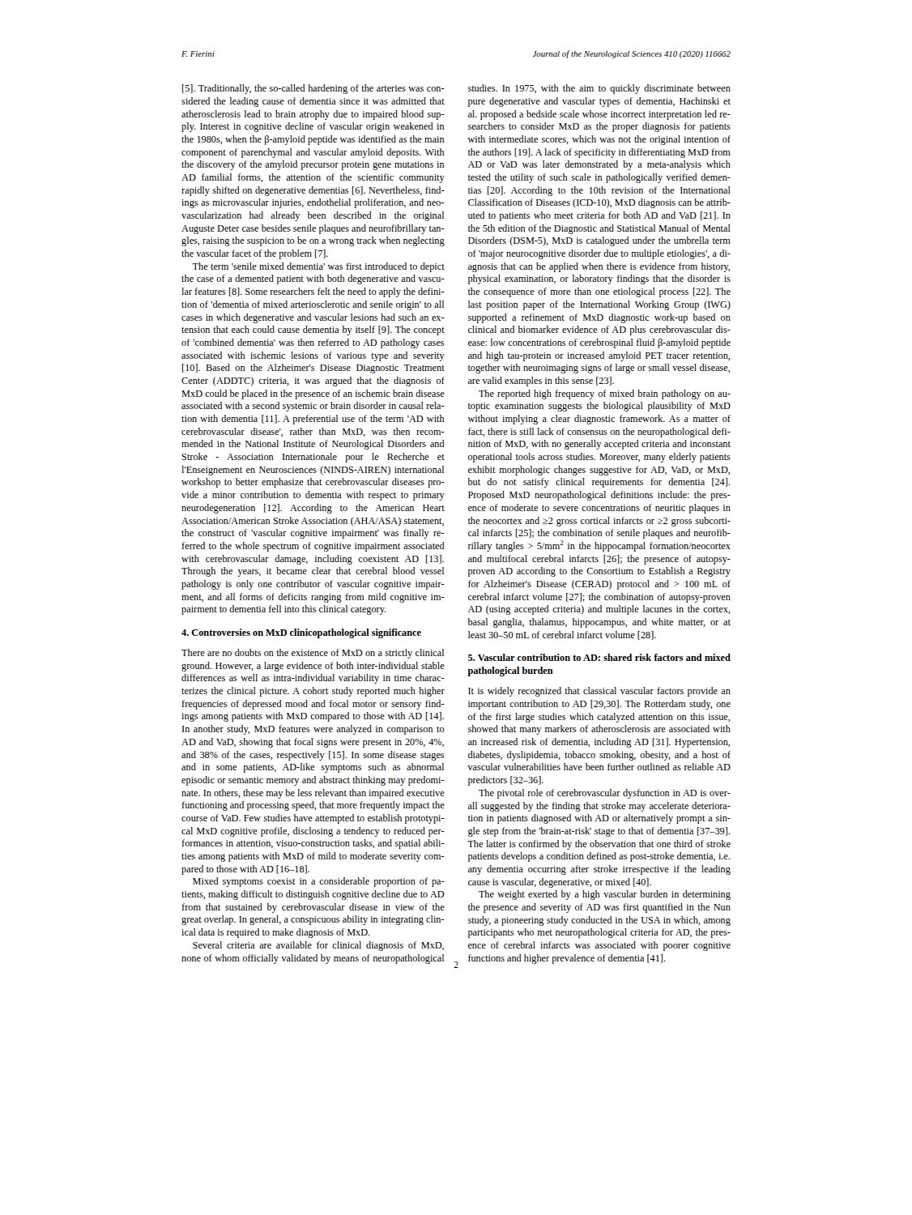F. Fierini Journal of the Neurological Sciences 410 (2020) 116662
[5]. Traditionally, the so-called hardening of the arteries was considered the leading cause of dementia since it was admitted that atherosclerosis lead to brain atrophy due to impaired blood supply. Interest in cognitive decline of vascular origin weakened in the 1980s, when the β-amyloid peptide was identified as the main component of parenchymal and vascular amyloid deposits. With the discovery of the amyloid precursor protein gene mutations in AD familial forms, the attention of the scientific community rapidly shifted on degenerative dementias [6]. Nevertheless, findings as microvascular injuries, endothelial proliferation, and neovascularization had already been described in the original Auguste Deter case besides senile plaques and neurofibrillary tangles, raising the suspicion to be on a wrong track when neglecting the vascular facet of the problem [7].
The term 'senile mixed dementia' was first introduced to depict the case of a demented patient with both degenerative and vascular features [8]. Some researchers felt the need to apply the definition of 'dementia of mixed arteriosclerotic and senile origin' to all cases in which degenerative and vascular lesions had such an extension that each could cause dementia by itself [9]. The concept of 'combined dementia' was then referred to AD pathology cases associated with ischemic lesions of various type and severity [10]. Based on the Alzheimer's Disease Diagnostic Treatment Center (ADDTC) criteria, it was argued that the diagnosis of MxD could be placed in the presence of an ischemic brain disease associated with a second systemic or brain disorder in causal relation with dementia [11]. A preferential use of the term 'AD with cerebrovascular disease', rather than MxD, was then recommended in the National Institute of Neurological Disorders and Stroke - Association Internationale pour le Recherche et l'Enseignement en Neurosciences (NINDS-AIREN) international workshop to better emphasize that cerebrovascular diseases provide a minor contribution to dementia with respect to primary neurodegeneration [12]. According to the American Heart Association/American Stroke Association (AHA/ASA) statement, the construct of 'vascular cognitive impairment' was finally referred to the whole spectrum of cognitive impairment associated with cerebrovascular damage, including coexistent AD [13]. Through the years, it became clear that cerebral blood vessel pathology is only one contributor of vascular cognitive impairment, and all forms of deficits ranging from mild cognitive impairment to dementia fell into this clinical category.
4. Controversies on MxD clinicopathological significance
There are no doubts on the existence of MxD on a strictly clinical ground. However, a large evidence of both inter-individual stable differences as well as intra-individual variability in time characterizes the clinical picture. A cohort study reported much higher frequencies of depressed mood and focal motor or sensory findings among patients with MxD compared to those with AD [14]. In another study, MxD features were analyzed in comparison to AD and VaD, showing that focal signs were present in 20%, 4%, and 38% of the cases, respectively [15]. In some disease stages and in some patients, AD-like symptoms such as abnormal episodic or semantic memory and abstract thinking may predominate. In others, these may be less relevant than impaired executive functioning and processing speed, that more frequently impact the course of VaD. Few studies have attempted to establish prototypical MxD cognitive profile, disclosing a tendency to reduced performances in attention, visuo-construction tasks, and spatial abilities among patients with MxD of mild to moderate severity compared to those with AD [16–18].
Mixed symptoms coexist in a considerable proportion of patients, making difficult to distinguish cognitive decline due to AD from that sustained by cerebrovascular disease in view of the great overlap. In general, a conspicuous ability in integrating clinical data is required to make diagnosis of MxD.
Several criteria are available for clinical diagnosis of MxD, none of whom officially validated by means of neuropathological studies. In 1975, with the aim to quickly discriminate between pure degenerative and vascular types of dementia, Hachinski et al. proposed a bedside scale whose incorrect interpretation led researchers to consider MxD as the proper diagnosis for patients with intermediate scores, which was not the original intention of the authors [19]. A lack of specificity in differentiating MxD from AD or VaD was later demonstrated by a meta-analysis which tested the utility of such scale in pathologically verified dementias [20]. According to the 10th revision of the International Classification of Diseases (ICD-10), MxD diagnosis can be attributed to patients who meet criteria for both AD and VaD [21]. In the 5th edition of the Diagnostic and Statistical Manual of Mental Disorders (DSM-5), MxD is catalogued under the umbrella term of 'major neurocognitive disorder due to multiple etiologies', a diagnosis that can be applied when there is evidence from history, physical examination, or laboratory findings that the disorder is the consequence of more than one etiological process [22]. The last position paper of the International Working Group (IWG) supported a refinement of MxD diagnostic work-up based on clinical and biomarker evidence of AD plus cerebrovascular disease: low concentrations of cerebrospinal fluid β-amyloid peptide and high tau-protein or increased amyloid PET tracer retention, together with neuroimaging signs of large or small vessel disease, are valid examples in this sense [23].
The reported high frequency of mixed brain pathology on autoptic examination suggests the biological plausibility of MxD without implying a clear diagnostic framework. As a matter of fact, there is still lack of consensus on the neuropathological definition of MxD, with no generally accepted criteria and inconstant operational tools across studies. Moreover, many elderly patients exhibit morphologic changes suggestive for AD, VaD, or MxD, but do not satisfy clinical requirements for dementia [24]. Proposed MxD neuropathological definitions include: the presence of moderate to severe concentrations of neuritic plaques in the neocortex and ≥2 gross cortical infarcts or ≥2 gross subcortical infarcts [25]; the combination of senile plaques and neurofibrillary tangles > 5/mm2 in the hippocampal formation/neocortex and multifocal cerebral infarcts [26]; the presence of autopsy-proven AD according to the Consortium to Establish a Registry for Alzheimer's Disease (CERAD) protocol and > 100 mL of cerebral infarct volume [27]; the combination of autopsy-proven AD (using accepted criteria) and multiple lacunes in the cortex, basal ganglia, thalamus, hippocampus, and white matter, or at least 30–50 mL of cerebral infarct volume [28].
5. Vascular contribution to AD: shared risk factors and mixed pathological burden
It is widely recognized that classical vascular factors provide an important contribution to AD [29,30]. The Rotterdam study, one of the first large studies which catalyzed attention on this issue, showed that many markers of atherosclerosis are associated with an increased risk of dementia, including AD [31]. Hypertension, diabetes, dyslipidemia, tobacco smoking, obesity, and a host of vascular vulnerabilities have been further outlined as reliable AD predictors [32–36].
The pivotal role of cerebrovascular dysfunction in AD is overall suggested by the finding that stroke may accelerate deterioration in patients diagnosed with AD or alternatively prompt a single step from the 'brain-at-risk' stage to that of dementia [37–39]. The latter is confirmed by the observation that one third of stroke patients develops a condition defined as post-stroke dementia, i.e. any dementia occurring after stroke irrespective if the leading cause is vascular, degenerative, or mixed [40].
The weight exerted by a high vascular burden in determining the presence and severity of AD was first quantified in the Nun study, a pioneering study conducted in the USA in which, among participants who met neuropathological criteria for AD, the presence of cerebral infarcts was associated with poorer cognitive functions and higher prevalence of dementia [41].
2